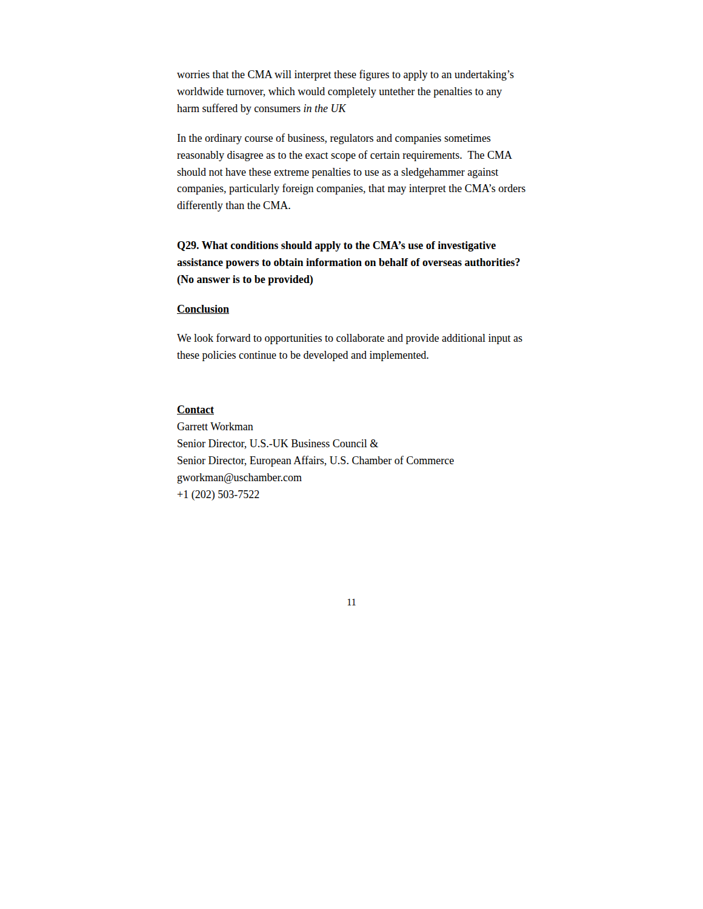worries that the CMA will interpret these figures to apply to an undertaking’s worldwide turnover, which would completely untether the penalties to any harm suffered by consumers in the UK
In the ordinary course of business, regulators and companies sometimes reasonably disagree as to the exact scope of certain requirements. The CMA should not have these extreme penalties to use as a sledgehammer against companies, particularly foreign companies, that may interpret the CMA’s orders differently than the CMA.
Q29. What conditions should apply to the CMA’s use of investigative assistance powers to obtain information on behalf of overseas authorities? (No answer is to be provided)
Conclusion
We look forward to opportunities to collaborate and provide additional input as these policies continue to be developed and implemented.
Contact
Garrett Workman
Senior Director, U.S.-UK Business Council &
Senior Director, European Affairs, U.S. Chamber of Commerce
gworkman@uschamber.com
+1 (202) 503-7522
11